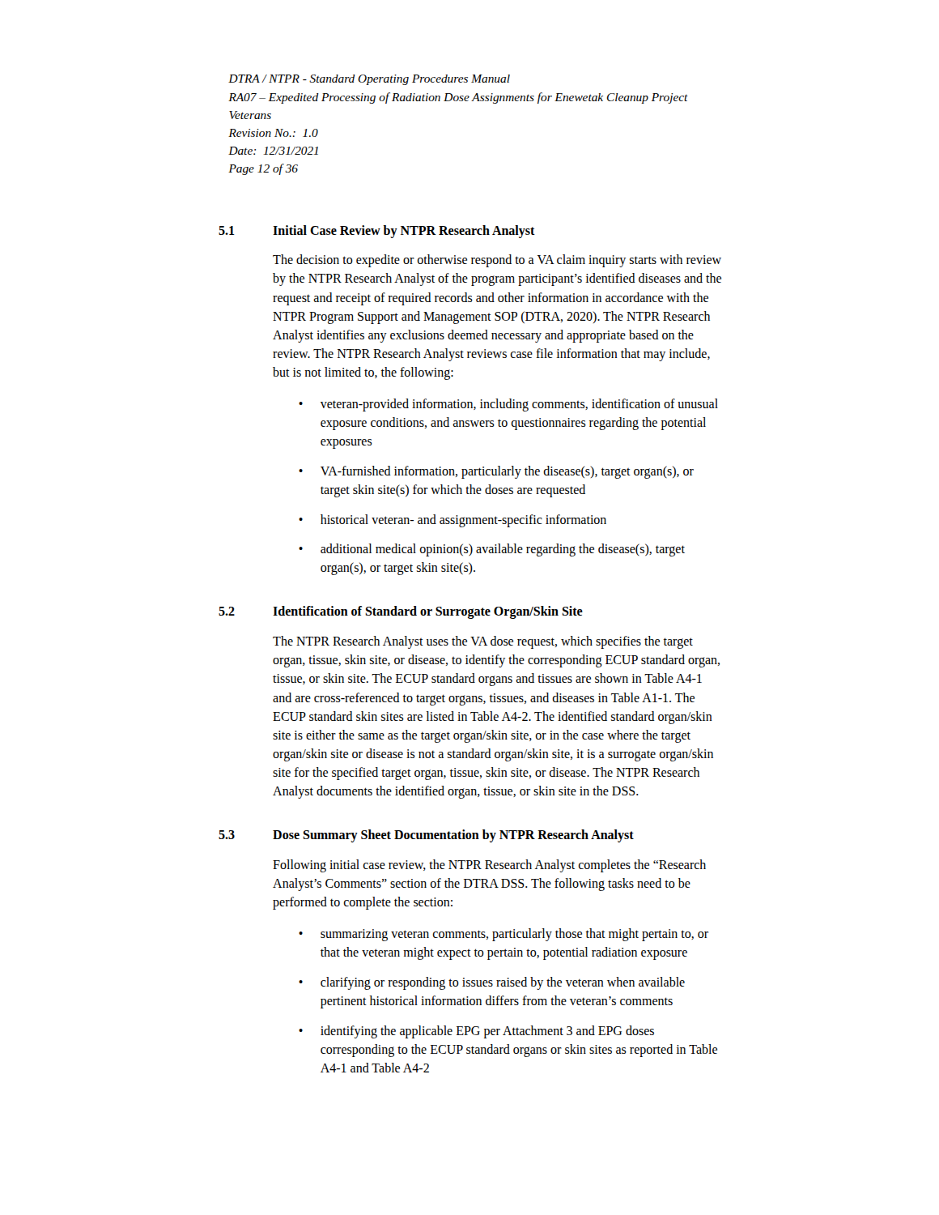DTRA / NTPR - Standard Operating Procedures Manual
RA07 – Expedited Processing of Radiation Dose Assignments for Enewetak Cleanup Project Veterans
Revision No.: 1.0
Date: 12/31/2021
Page 12 of 36
5.1 Initial Case Review by NTPR Research Analyst
The decision to expedite or otherwise respond to a VA claim inquiry starts with review by the NTPR Research Analyst of the program participant’s identified diseases and the request and receipt of required records and other information in accordance with the NTPR Program Support and Management SOP (DTRA, 2020). The NTPR Research Analyst identifies any exclusions deemed necessary and appropriate based on the review. The NTPR Research Analyst reviews case file information that may include, but is not limited to, the following:
veteran-provided information, including comments, identification of unusual exposure conditions, and answers to questionnaires regarding the potential exposures
VA-furnished information, particularly the disease(s), target organ(s), or target skin site(s) for which the doses are requested
historical veteran- and assignment-specific information
additional medical opinion(s) available regarding the disease(s), target organ(s), or target skin site(s).
5.2 Identification of Standard or Surrogate Organ/Skin Site
The NTPR Research Analyst uses the VA dose request, which specifies the target organ, tissue, skin site, or disease, to identify the corresponding ECUP standard organ, tissue, or skin site. The ECUP standard organs and tissues are shown in Table A4-1 and are cross-referenced to target organs, tissues, and diseases in Table A1-1. The ECUP standard skin sites are listed in Table A4-2. The identified standard organ/skin site is either the same as the target organ/skin site, or in the case where the target organ/skin site or disease is not a standard organ/skin site, it is a surrogate organ/skin site for the specified target organ, tissue, skin site, or disease. The NTPR Research Analyst documents the identified organ, tissue, or skin site in the DSS.
5.3 Dose Summary Sheet Documentation by NTPR Research Analyst
Following initial case review, the NTPR Research Analyst completes the “Research Analyst’s Comments” section of the DTRA DSS. The following tasks need to be performed to complete the section:
summarizing veteran comments, particularly those that might pertain to, or that the veteran might expect to pertain to, potential radiation exposure
clarifying or responding to issues raised by the veteran when available pertinent historical information differs from the veteran’s comments
identifying the applicable EPG per Attachment 3 and EPG doses corresponding to the ECUP standard organs or skin sites as reported in Table A4-1 and Table A4-2